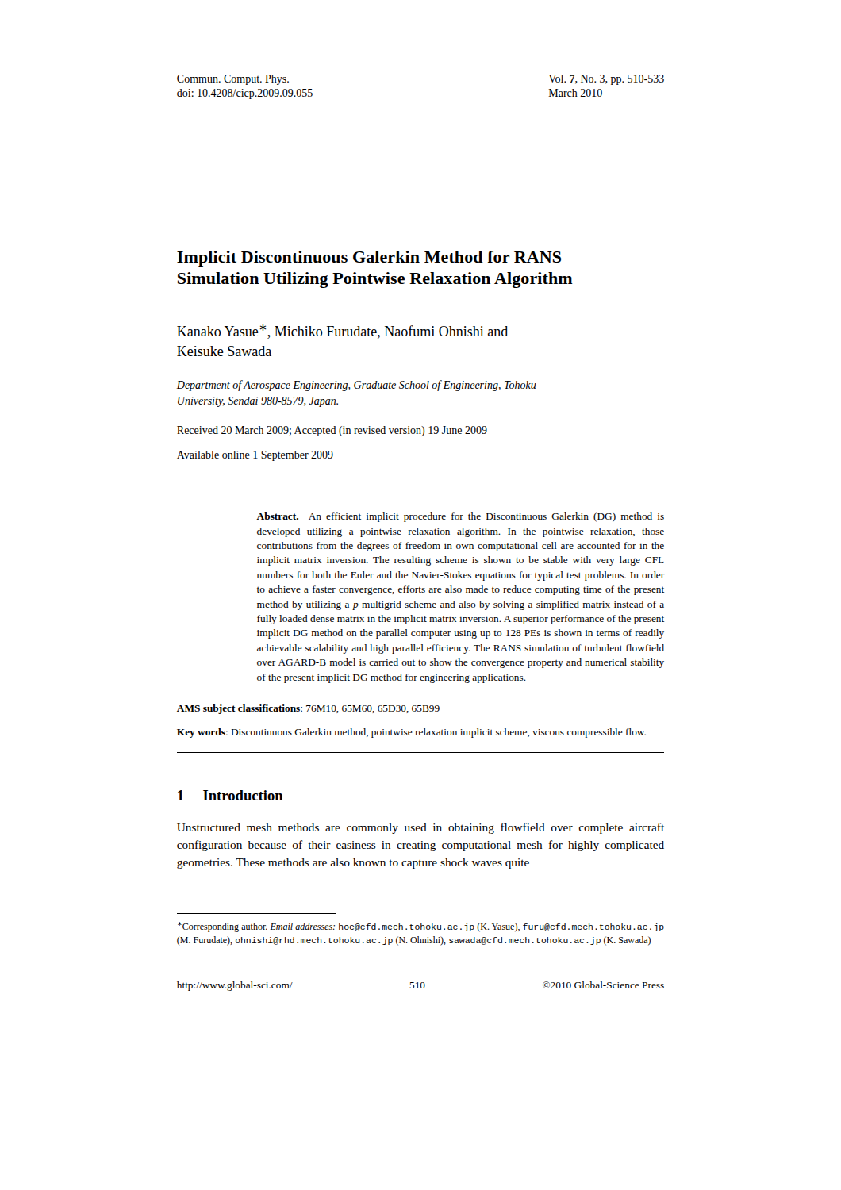Commun. Comput. Phys.
doi: 10.4208/cicp.2009.09.055
Vol. 7, No. 3, pp. 510-533
March 2010
Implicit Discontinuous Galerkin Method for RANS
Simulation Utilizing Pointwise Relaxation Algorithm
Kanako Yasue∗, Michiko Furudate, Naofumi Ohnishi and
Keisuke Sawada
Department of Aerospace Engineering, Graduate School of Engineering, Tohoku
University, Sendai 980-8579, Japan.
Received 20 March 2009; Accepted (in revised version) 19 June 2009
Available online 1 September 2009
Abstract. An efficient implicit procedure for the Discontinuous Galerkin (DG) method is developed utilizing a pointwise relaxation algorithm. In the pointwise relaxation, those contributions from the degrees of freedom in own computational cell are accounted for in the implicit matrix inversion. The resulting scheme is shown to be stable with very large CFL numbers for both the Euler and the Navier-Stokes equations for typical test problems. In order to achieve a faster convergence, efforts are also made to reduce computing time of the present method by utilizing a p-multigrid scheme and also by solving a simplified matrix instead of a fully loaded dense matrix in the implicit matrix inversion. A superior performance of the present implicit DG method on the parallel computer using up to 128 PEs is shown in terms of readily achievable scalability and high parallel efficiency. The RANS simulation of turbulent flowfield over AGARD-B model is carried out to show the convergence property and numerical stability of the present implicit DG method for engineering applications.
AMS subject classifications: 76M10, 65M60, 65D30, 65B99
Key words: Discontinuous Galerkin method, pointwise relaxation implicit scheme, viscous compressible flow.
1 Introduction
Unstructured mesh methods are commonly used in obtaining flowfield over complete aircraft configuration because of their easiness in creating computational mesh for highly complicated geometries. These methods are also known to capture shock waves quite
∗Corresponding author. Email addresses: hoe@cfd.mech.tohoku.ac.jp (K. Yasue), furu@cfd.mech.tohoku.ac.jp (M. Furudate), ohnishi@rhd.mech.tohoku.ac.jp (N. Ohnishi), sawada@cfd.mech.tohoku.ac.jp (K. Sawada)
http://www.global-sci.com/
510
©2010 Global-Science Press